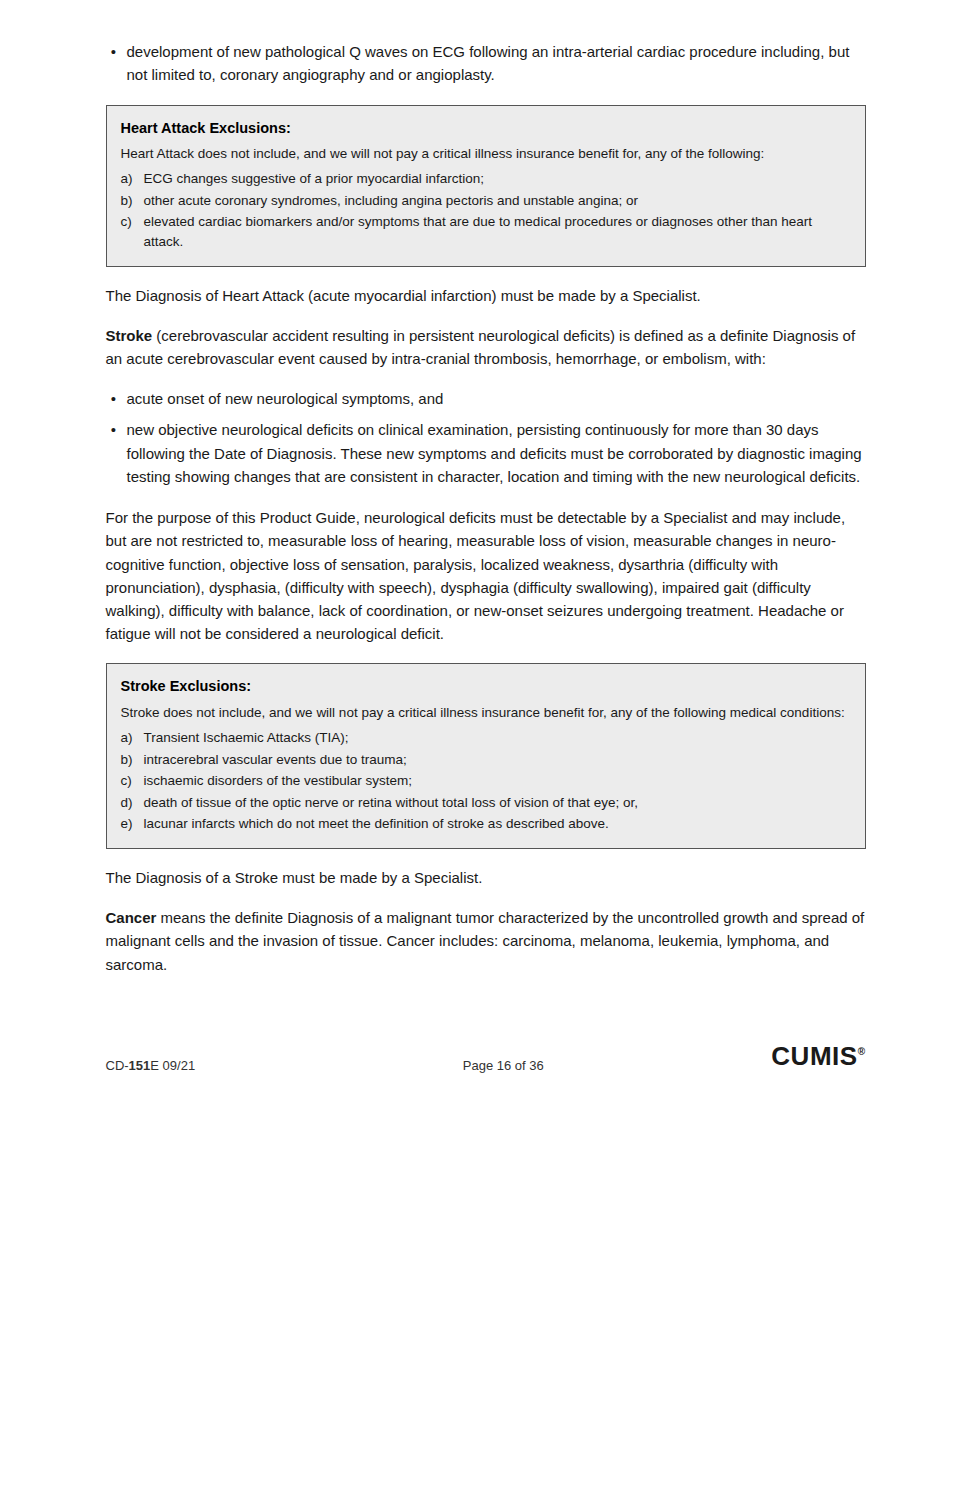development of new pathological Q waves on ECG following an intra-arterial cardiac procedure including, but not limited to, coronary angiography and or angioplasty.
Heart Attack Exclusions:
Heart Attack does not include, and we will not pay a critical illness insurance benefit for, any of the following:
a) ECG changes suggestive of a prior myocardial infarction;
b) other acute coronary syndromes, including angina pectoris and unstable angina; or
c) elevated cardiac biomarkers and/or symptoms that are due to medical procedures or diagnoses other than heart attack.
The Diagnosis of Heart Attack (acute myocardial infarction) must be made by a Specialist.
Stroke (cerebrovascular accident resulting in persistent neurological deficits) is defined as a definite Diagnosis of an acute cerebrovascular event caused by intra-cranial thrombosis, hemorrhage, or embolism, with:
acute onset of new neurological symptoms, and
new objective neurological deficits on clinical examination, persisting continuously for more than 30 days following the Date of Diagnosis. These new symptoms and deficits must be corroborated by diagnostic imaging testing showing changes that are consistent in character, location and timing with the new neurological deficits.
For the purpose of this Product Guide, neurological deficits must be detectable by a Specialist and may include, but are not restricted to, measurable loss of hearing, measurable loss of vision, measurable changes in neuro-cognitive function, objective loss of sensation, paralysis, localized weakness, dysarthria (difficulty with pronunciation), dysphasia, (difficulty with speech), dysphagia (difficulty swallowing), impaired gait (difficulty walking), difficulty with balance, lack of coordination, or new-onset seizures undergoing treatment. Headache or fatigue will not be considered a neurological deficit.
Stroke Exclusions:
Stroke does not include, and we will not pay a critical illness insurance benefit for, any of the following medical conditions:
a) Transient Ischaemic Attacks (TIA);
b) intracerebral vascular events due to trauma;
c) ischaemic disorders of the vestibular system;
d) death of tissue of the optic nerve or retina without total loss of vision of that eye; or,
e) lacunar infarcts which do not meet the definition of stroke as described above.
The Diagnosis of a Stroke must be made by a Specialist.
Cancer means the definite Diagnosis of a malignant tumor characterized by the uncontrolled growth and spread of malignant cells and the invasion of tissue. Cancer includes: carcinoma, melanoma, leukemia, lymphoma, and sarcoma.
CD-151 E 09/21
Page 16 of 36
CUMIS®